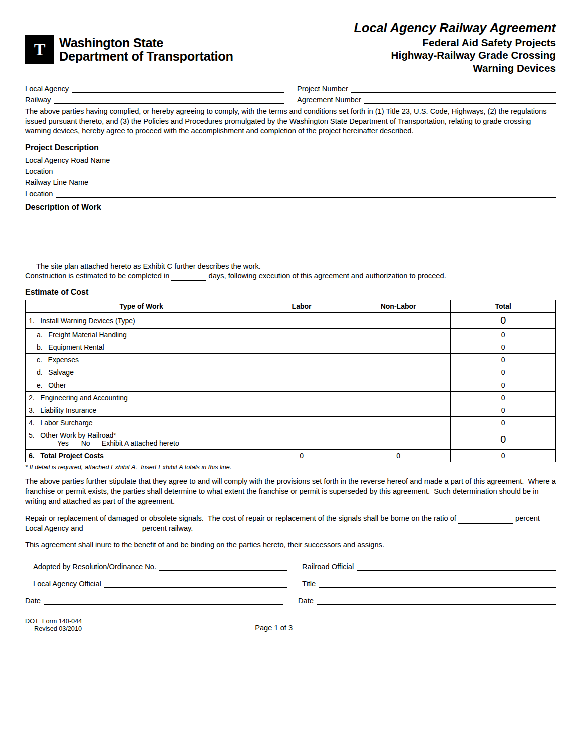T
Washington State
Department of Transportation
Local Agency Railway Agreement
Federal Aid Safety Projects
Highway-Railway Grade Crossing
Warning Devices
Local Agency
Project Number
Railway
Agreement Number
The above parties having complied, or hereby agreeing to comply, with the terms and conditions set forth in (1) Title 23, U.S. Code, Highways, (2) the regulations issued pursuant thereto, and (3) the Policies and Procedures promulgated by the Washington State Department of Transportation, relating to grade crossing warning devices, hereby agree to proceed with the accomplishment and completion of the project hereinafter described.
Project Description
Local Agency Road Name
Location
Railway Line Name
Location
Description of Work
The site plan attached hereto as Exhibit C further describes the work.
Construction is estimated to be completed in days, following execution of this agreement and authorization to proceed.
Estimate of Cost
| Type of Work | Labor | Non-Labor | Total |
| --- | --- | --- | --- |
| 1. Install Warning Devices (Type) | | | 0 |
| a. Freight Material Handling | | | 0 |
| b. Equipment Rental | | | 0 |
| c. Expenses | | | 0 |
| d. Salvage | | | 0 |
| e. Other | | | 0 |
| 2. Engineering and Accounting | | | 0 |
| 3. Liability Insurance | | | 0 |
| 4. Labor Surcharge | | | 0 |
| 5. Other Work by Railroad* Yes No Exhibit A attached hereto | | | 0 |
| 6. Total Project Costs | 0 | 0 | 0 |
* If detail is required, attached Exhibit A. Insert Exhibit A totals in this line.
The above parties further stipulate that they agree to and will comply with the provisions set forth in the reverse hereof and made a part of this agreement. Where a franchise or permit exists, the parties shall determine to what extent the franchise or permit is superseded by this agreement. Such determination should be in writing and attached as part of the agreement.
Repair or replacement of damaged or obsolete signals. The cost of repair or replacement of the signals shall be borne on the ratio of percent Local Agency and percent railway.
This agreement shall inure to the benefit of and be binding on the parties hereto, their successors and assigns.
Adopted by Resolution/Ordinance No.
Railroad Official
Local Agency Official
Title
Date
Date
DOT Form 140-044
Revised 03/2010
Page 1 of 3